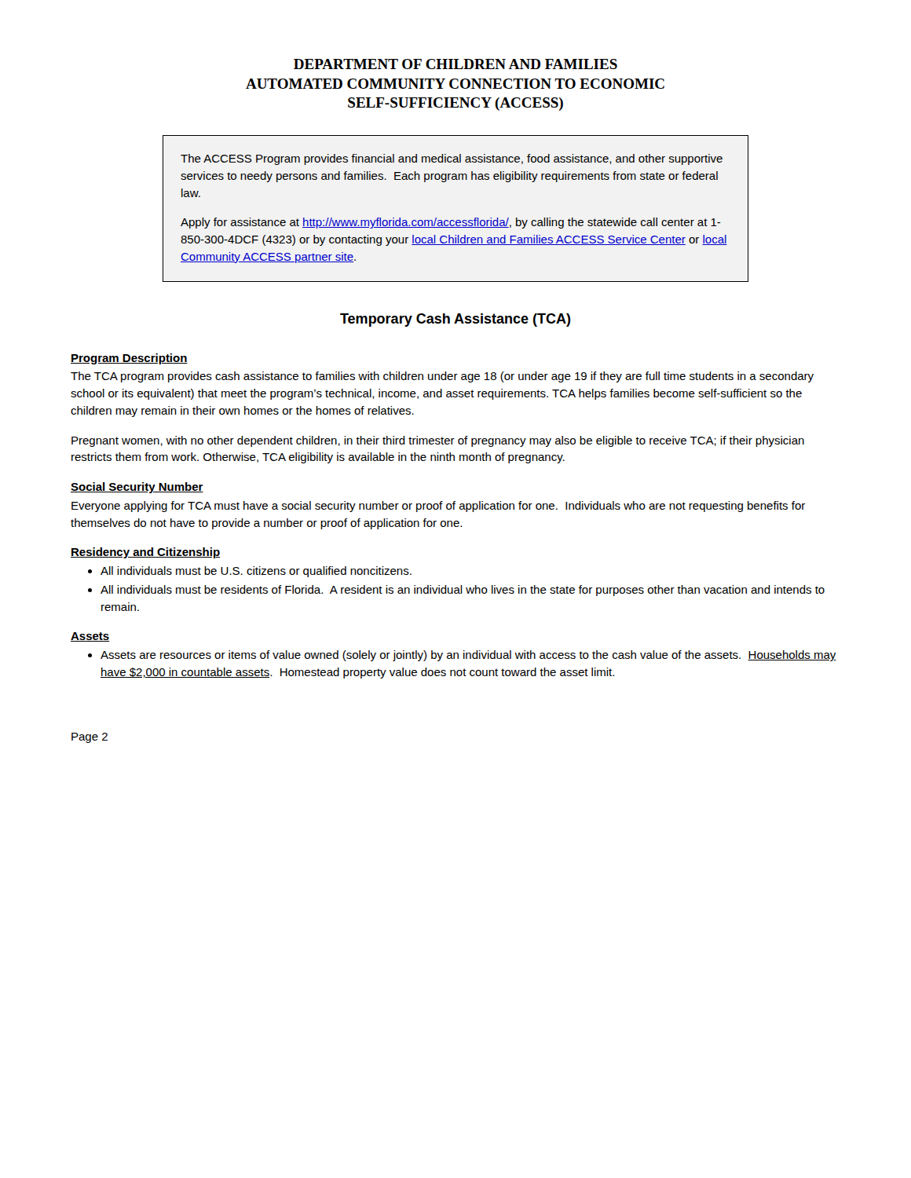DEPARTMENT OF CHILDREN AND FAMILIES
AUTOMATED COMMUNITY CONNECTION TO ECONOMIC
SELF-SUFFICIENCY (ACCESS)
The ACCESS Program provides financial and medical assistance, food assistance, and other supportive services to needy persons and families. Each program has eligibility requirements from state or federal law.
Apply for assistance at http://www.myflorida.com/accessflorida/, by calling the statewide call center at 1-850-300-4DCF (4323) or by contacting your local Children and Families ACCESS Service Center or local Community ACCESS partner site.
Temporary Cash Assistance (TCA)
Program Description
The TCA program provides cash assistance to families with children under age 18 (or under age 19 if they are full time students in a secondary school or its equivalent) that meet the program’s technical, income, and asset requirements. TCA helps families become self-sufficient so the children may remain in their own homes or the homes of relatives.
Pregnant women, with no other dependent children, in their third trimester of pregnancy may also be eligible to receive TCA; if their physician restricts them from work. Otherwise, TCA eligibility is available in the ninth month of pregnancy.
Social Security Number
Everyone applying for TCA must have a social security number or proof of application for one. Individuals who are not requesting benefits for themselves do not have to provide a number or proof of application for one.
Residency and Citizenship
All individuals must be U.S. citizens or qualified noncitizens.
All individuals must be residents of Florida. A resident is an individual who lives in the state for purposes other than vacation and intends to remain.
Assets
Assets are resources or items of value owned (solely or jointly) by an individual with access to the cash value of the assets. Households may have $2,000 in countable assets. Homestead property value does not count toward the asset limit.
Page 2